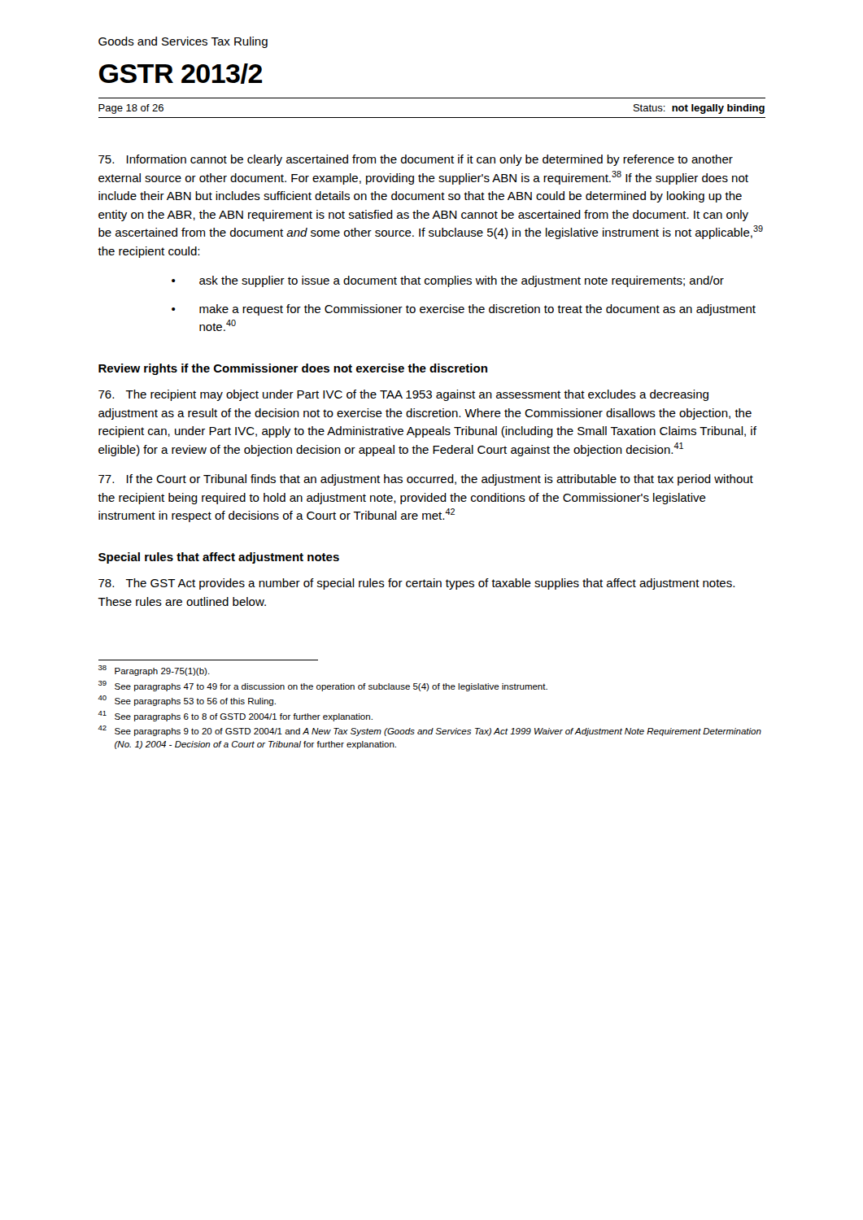Goods and Services Tax Ruling
GSTR 2013/2
Page 18 of 26 Status: not legally binding
75. Information cannot be clearly ascertained from the document if it can only be determined by reference to another external source or other document. For example, providing the supplier's ABN is a requirement.38 If the supplier does not include their ABN but includes sufficient details on the document so that the ABN could be determined by looking up the entity on the ABR, the ABN requirement is not satisfied as the ABN cannot be ascertained from the document. It can only be ascertained from the document and some other source. If subclause 5(4) in the legislative instrument is not applicable,39 the recipient could:
ask the supplier to issue a document that complies with the adjustment note requirements; and/or
make a request for the Commissioner to exercise the discretion to treat the document as an adjustment note.40
Review rights if the Commissioner does not exercise the discretion
76. The recipient may object under Part IVC of the TAA 1953 against an assessment that excludes a decreasing adjustment as a result of the decision not to exercise the discretion. Where the Commissioner disallows the objection, the recipient can, under Part IVC, apply to the Administrative Appeals Tribunal (including the Small Taxation Claims Tribunal, if eligible) for a review of the objection decision or appeal to the Federal Court against the objection decision.41
77. If the Court or Tribunal finds that an adjustment has occurred, the adjustment is attributable to that tax period without the recipient being required to hold an adjustment note, provided the conditions of the Commissioner's legislative instrument in respect of decisions of a Court or Tribunal are met.42
Special rules that affect adjustment notes
78. The GST Act provides a number of special rules for certain types of taxable supplies that affect adjustment notes. These rules are outlined below.
Paragraph 29-75(1)(b).
See paragraphs 47 to 49 for a discussion on the operation of subclause 5(4) of the legislative instrument.
See paragraphs 53 to 56 of this Ruling.
See paragraphs 6 to 8 of GSTD 2004/1 for further explanation.
See paragraphs 9 to 20 of GSTD 2004/1 and A New Tax System (Goods and Services Tax) Act 1999 Waiver of Adjustment Note Requirement Determination (No. 1) 2004 - Decision of a Court or Tribunal for further explanation.